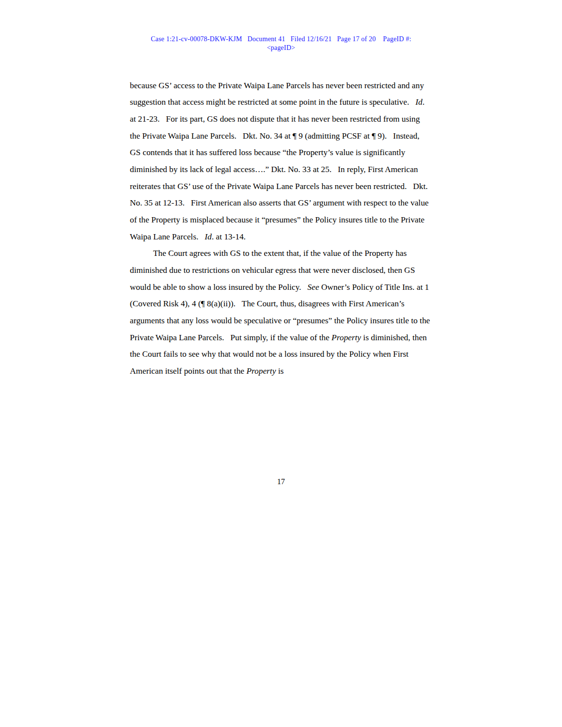Case 1:21-cv-00078-DKW-KJM Document 41 Filed 12/16/21 Page 17 of 20 PageID #: <pageID>
because GS’ access to the Private Waipa Lane Parcels has never been restricted and any suggestion that access might be restricted at some point in the future is speculative. Id. at 21-23. For its part, GS does not dispute that it has never been restricted from using the Private Waipa Lane Parcels. Dkt. No. 34 at ¶ 9 (admitting PCSF at ¶ 9). Instead, GS contends that it has suffered loss because “the Property’s value is significantly diminished by its lack of legal access….” Dkt. No. 33 at 25. In reply, First American reiterates that GS’ use of the Private Waipa Lane Parcels has never been restricted. Dkt. No. 35 at 12-13. First American also asserts that GS’ argument with respect to the value of the Property is misplaced because it “presumes” the Policy insures title to the Private Waipa Lane Parcels. Id. at 13-14.
The Court agrees with GS to the extent that, if the value of the Property has diminished due to restrictions on vehicular egress that were never disclosed, then GS would be able to show a loss insured by the Policy. See Owner’s Policy of Title Ins. at 1 (Covered Risk 4), 4 (¶ 8(a)(ii)). The Court, thus, disagrees with First American’s arguments that any loss would be speculative or “presumes” the Policy insures title to the Private Waipa Lane Parcels. Put simply, if the value of the Property is diminished, then the Court fails to see why that would not be a loss insured by the Policy when First American itself points out that the Property is
17